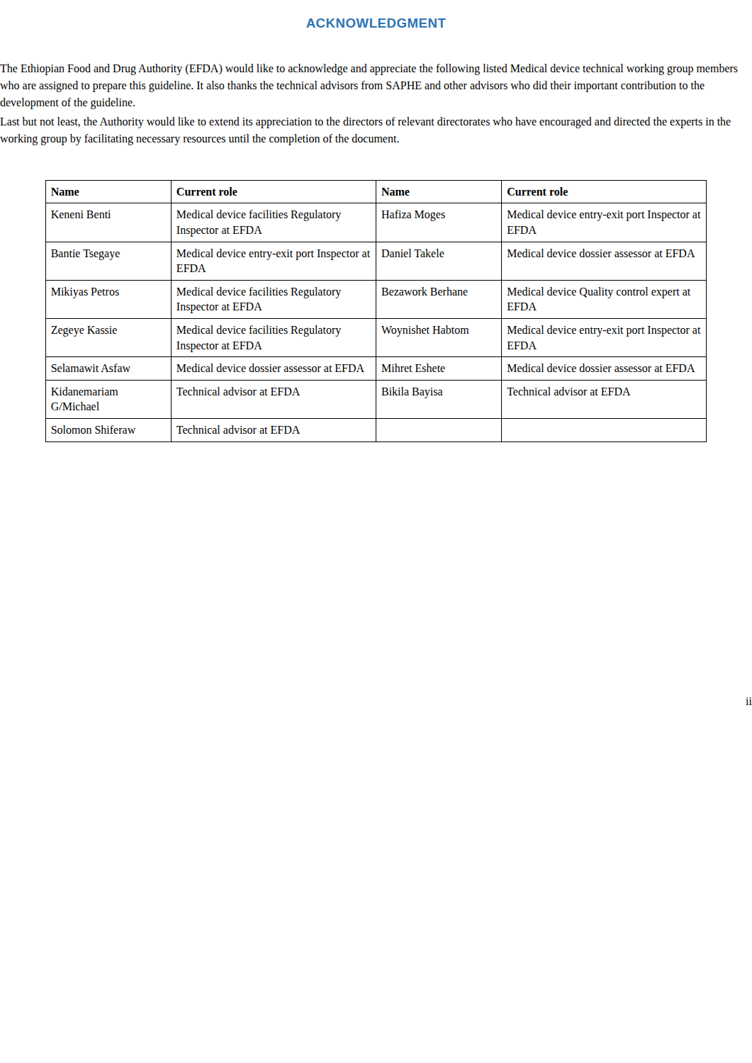ACKNOWLEDGMENT
The Ethiopian Food and Drug Authority (EFDA) would like to acknowledge and appreciate the following listed Medical device technical working group members who are assigned to prepare this guideline. It also thanks the technical advisors from SAPHE and other advisors who did their important contribution to the development of the guideline.
Last but not least, the Authority would like to extend its appreciation to the directors of relevant directorates who have encouraged and directed the experts in the working group by facilitating necessary resources until the completion of the document.
| Name | Current role | Name | Current role |
| --- | --- | --- | --- |
| Keneni Benti | Medical device facilities Regulatory Inspector at EFDA | Hafiza Moges | Medical device entry-exit port Inspector at EFDA |
| Bantie Tsegaye | Medical device entry-exit port Inspector at EFDA | Daniel Takele | Medical device dossier assessor at EFDA |
| Mikiyas Petros | Medical device facilities Regulatory Inspector at EFDA | Bezawork Berhane | Medical device Quality control expert at EFDA |
| Zegeye Kassie | Medical device facilities Regulatory Inspector at EFDA | Woynishet Habtom | Medical device entry-exit port Inspector at EFDA |
| Selamawit Asfaw | Medical device dossier assessor at EFDA | Mihret Eshete | Medical device dossier assessor at EFDA |
| Kidanemariam G/Michael | Technical advisor at EFDA | Bikila Bayisa | Technical advisor at EFDA |
| Solomon Shiferaw | Technical advisor at EFDA | | |
ii